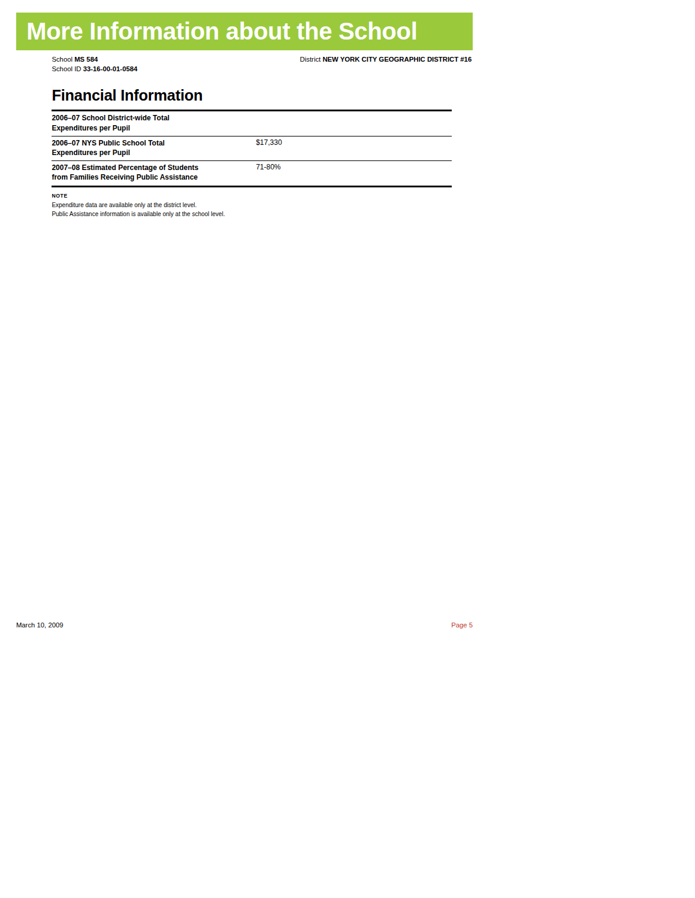More Information about the School
School MS 584
School ID 33-16-00-01-0584
District NEW YORK CITY GEOGRAPHIC DISTRICT #16
Financial Information
| 2006–07 School District-wide Total Expenditures per Pupil | |
| 2006–07 NYS Public School Total Expenditures per Pupil | $17,330 |
| 2007–08 Estimated Percentage of Students from Families Receiving Public Assistance | 71-80% |
Note
Expenditure data are available only at the district level.
Public Assistance information is available only at the school level.
March 10, 2009
Page 5